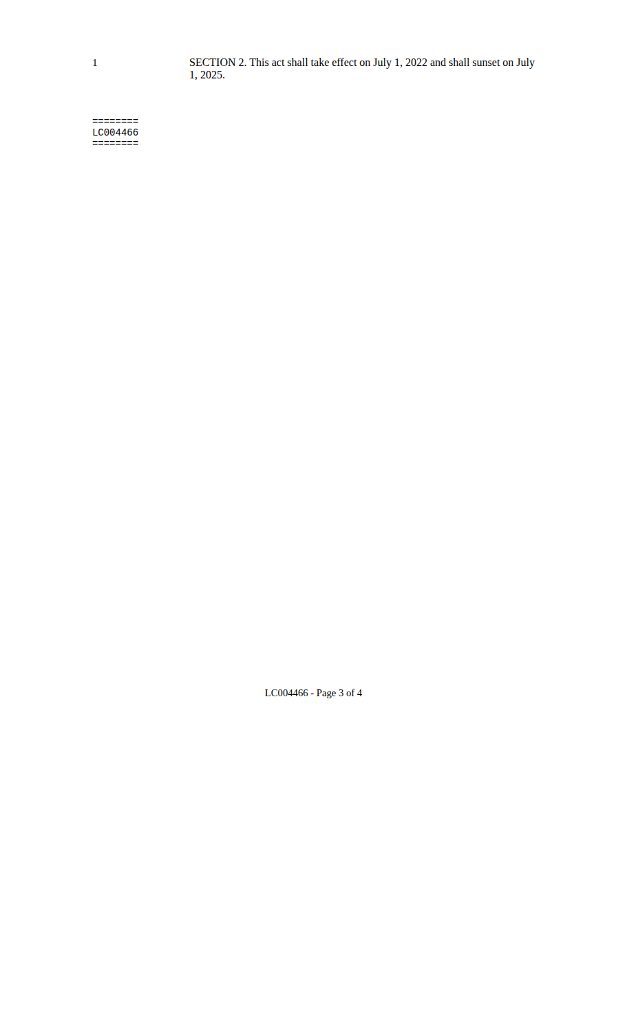1
SECTION 2. This act shall take effect on July 1, 2022 and shall sunset on July 1, 2025.
========
LC004466
========
LC004466 - Page 3 of 4